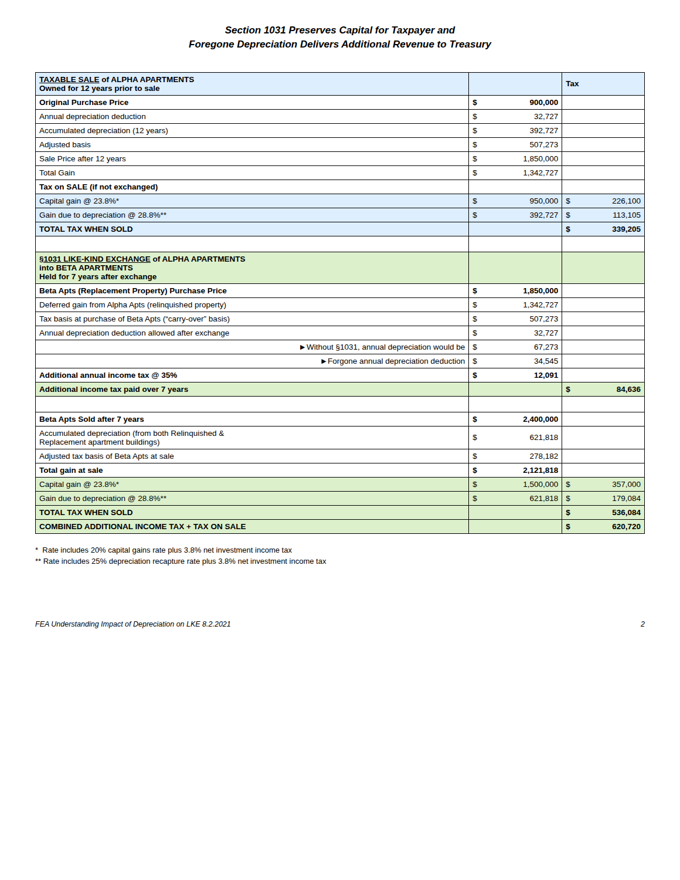Section 1031 Preserves Capital for Taxpayer and
Foregone Depreciation Delivers Additional Revenue to Treasury
| TAXABLE SALE of ALPHA APARTMENTS Owned for 12 years prior to sale | | | Tax | |
| Original Purchase Price | $ | 900,000 | | |
| Annual depreciation deduction | $ | 32,727 | | |
| Accumulated depreciation (12 years) | $ | 392,727 | | |
| Adjusted basis | $ | 507,273 | | |
| Sale Price after 12 years | $ | 1,850,000 | | |
| Total Gain | $ | 1,342,727 | | |
| Tax on SALE (if not exchanged) | | | | |
| Capital gain @ 23.8%* | $ | 950,000 | $ | 226,100 |
| Gain due to depreciation @ 28.8%** | $ | 392,727 | $ | 113,105 |
| TOTAL TAX WHEN SOLD | | | $ | 339,205 |
| §1031 LIKE-KIND EXCHANGE of ALPHA APARTMENTS into BETA APARTMENTS Held for 7 years after exchange | | | | |
| Beta Apts (Replacement Property) Purchase Price | $ | 1,850,000 | | |
| Deferred gain from Alpha Apts (relinquished property) | $ | 1,342,727 | | |
| Tax basis at purchase of Beta Apts (“carry-over” basis) | $ | 507,273 | | |
| Annual depreciation deduction allowed after exchange | $ | 32,727 | | |
| ►Without §1031, annual depreciation would be | $ | 67,273 | | |
| ►Forgone annual depreciation deduction | $ | 34,545 | | |
| Additional annual income tax @ 35% | $ | 12,091 | | |
| Additional income tax paid over 7 years | | | $ | 84,636 |
| Beta Apts Sold after 7 years | $ | 2,400,000 | | |
| Accumulated depreciation (from both Relinquished & Replacement apartment buildings) | $ | 621,818 | | |
| Adjusted tax basis of Beta Apts at sale | $ | 278,182 | | |
| Total gain at sale | $ | 2,121,818 | | |
| Capital gain @ 23.8%* | $ | 1,500,000 | $ | 357,000 |
| Gain due to depreciation @ 28.8%** | $ | 621,818 | $ | 179,084 |
| TOTAL TAX WHEN SOLD | | | $ | 536,084 |
| COMBINED ADDITIONAL INCOME TAX + TAX ON SALE | | | $ | 620,720 |
* Rate includes 20% capital gains rate plus 3.8% net investment income tax
** Rate includes 25% depreciation recapture rate plus 3.8% net investment income tax
FEA Understanding Impact of Depreciation on LKE 8.2.2021 2